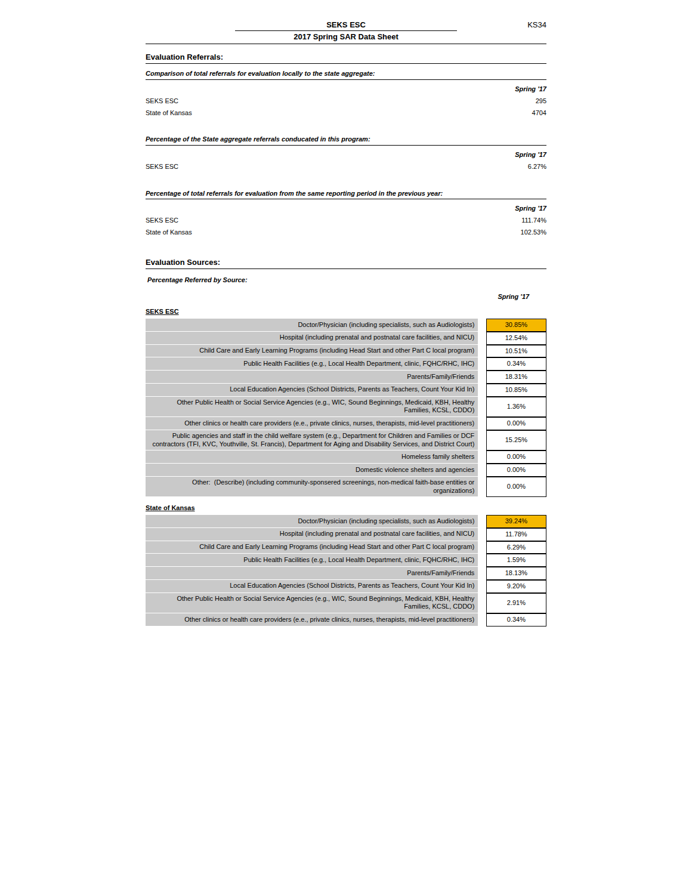KS34
SEKS ESC
2017 Spring SAR Data Sheet
Evaluation Referrals:
Comparison of total referrals for evaluation locally to the state aggregate:
| | Spring '17 |
| SEKS ESC | 295 |
| State of Kansas | 4704 |
Percentage of the State aggregate referrals conducated in this program:
| | Spring '17 |
| SEKS ESC | 6.27% |
Percentage of total referrals for evaluation from the same reporting period in the previous year:
| | Spring '17 |
| SEKS ESC | 111.74% |
| State of Kansas | 102.53% |
Evaluation Sources:
Percentage Referred by Source:
Spring '17
SEKS ESC
| Doctor/Physician (including specialists, such as Audiologists) | | 30.85% |
| Hospital (including prenatal and postnatal care facilities, and NICU) | | 12.54% |
| Child Care and Early Learning Programs (including Head Start and other Part C local program) | | 10.51% |
| Public Health Facilities (e.g., Local Health Department, clinic, FQHC/RHC, IHC) | | 0.34% |
| Parents/Family/Friends | | 18.31% |
| Local Education Agencies (School Districts, Parents as Teachers, Count Your Kid In) | | 10.85% |
| Other Public Health or Social Service Agencies (e.g., WIC, Sound Beginnings, Medicaid, KBH, Healthy Families, KCSL, CDDO) | | 1.36% |
| Other clinics or health care providers (e.e., private clinics, nurses, therapists, mid-level practitioners) | | 0.00% |
| Public agencies and staff in the child welfare system (e.g., Department for Children and Families or DCF contractors (TFI, KVC, Youthville, St. Francis), Department for Aging and Disability Services, and District Court) | | 15.25% |
| Homeless family shelters | | 0.00% |
| Domestic violence shelters and agencies | | 0.00% |
| Other: (Describe) (including community-sponsered screenings, non-medical faith-base entities or organizations) | | 0.00% |
State of Kansas
| Doctor/Physician (including specialists, such as Audiologists) | | 39.24% |
| Hospital (including prenatal and postnatal care facilities, and NICU) | | 11.78% |
| Child Care and Early Learning Programs (including Head Start and other Part C local program) | | 6.29% |
| Public Health Facilities (e.g., Local Health Department, clinic, FQHC/RHC, IHC) | | 1.59% |
| Parents/Family/Friends | | 18.13% |
| Local Education Agencies (School Districts, Parents as Teachers, Count Your Kid In) | | 9.20% |
| Other Public Health or Social Service Agencies (e.g., WIC, Sound Beginnings, Medicaid, KBH, Healthy Families, KCSL, CDDO) | | 2.91% |
| Other clinics or health care providers (e.e., private clinics, nurses, therapists, mid-level practitioners) | | 0.34% |